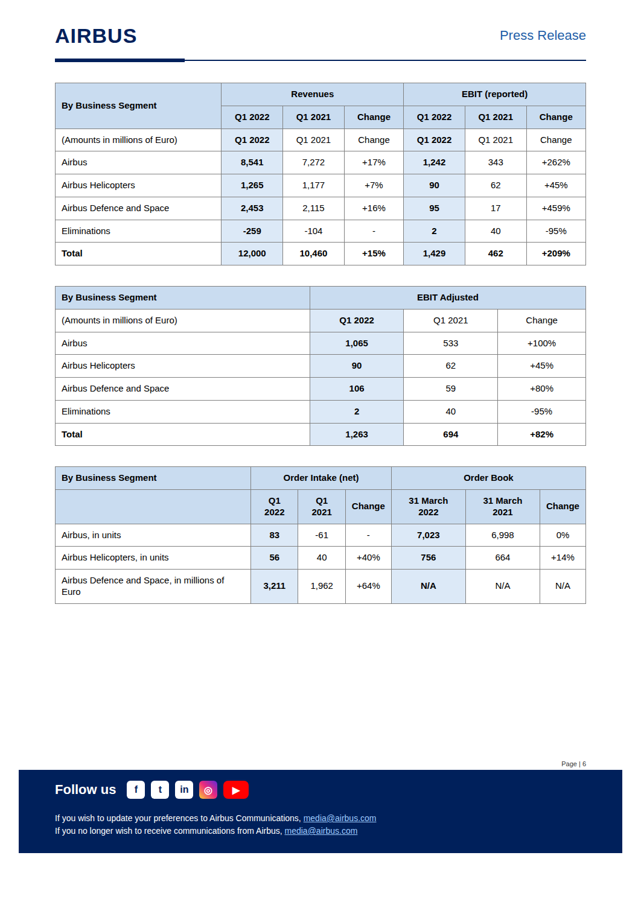AIRBUS
Press Release
| By Business Segment | Revenues | EBIT (reported) |
| --- | --- | --- |
| Q1 2022 | Q1 2021 | Change | Q1 2022 | Q1 2021 | Change |
| (Amounts in millions of Euro) | Q1 2022 | Q1 2021 | Change | Q1 2022 | Q1 2021 | Change |
| Airbus | 8,541 | 7,272 | +17% | 1,242 | 343 | +262% |
| Airbus Helicopters | 1,265 | 1,177 | +7% | 90 | 62 | +45% |
| Airbus Defence and Space | 2,453 | 2,115 | +16% | 95 | 17 | +459% |
| Eliminations | -259 | -104 | - | 2 | 40 | -95% |
| Total | 12,000 | 10,460 | +15% | 1,429 | 462 | +209% |
| By Business Segment | EBIT Adjusted |
| --- | --- |
| (Amounts in millions of Euro) | Q1 2022 | Q1 2021 | Change |
| Airbus | 1,065 | 533 | +100% |
| Airbus Helicopters | 90 | 62 | +45% |
| Airbus Defence and Space | 106 | 59 | +80% |
| Eliminations | 2 | 40 | -95% |
| Total | 1,263 | 694 | +82% |
| By Business Segment | Order Intake (net) | Order Book |
| --- | --- | --- |
| | Q1 2022 | Q1 2021 | Change | 31 March 2022 | 31 March 2021 | Change |
| Airbus, in units | 83 | -61 | - | 7,023 | 6,998 | 0% |
| Airbus Helicopters, in units | 56 | 40 | +40% | 756 | 664 | +14% |
| Airbus Defence and Space, in millions of Euro | 3,211 | 1,962 | +64% | N/A | N/A | N/A |
Page | 6
Follow us
f
t
in
◎
▶
If you wish to update your preferences to Airbus Communications, media@airbus.com
If you no longer wish to receive communications from Airbus, media@airbus.com